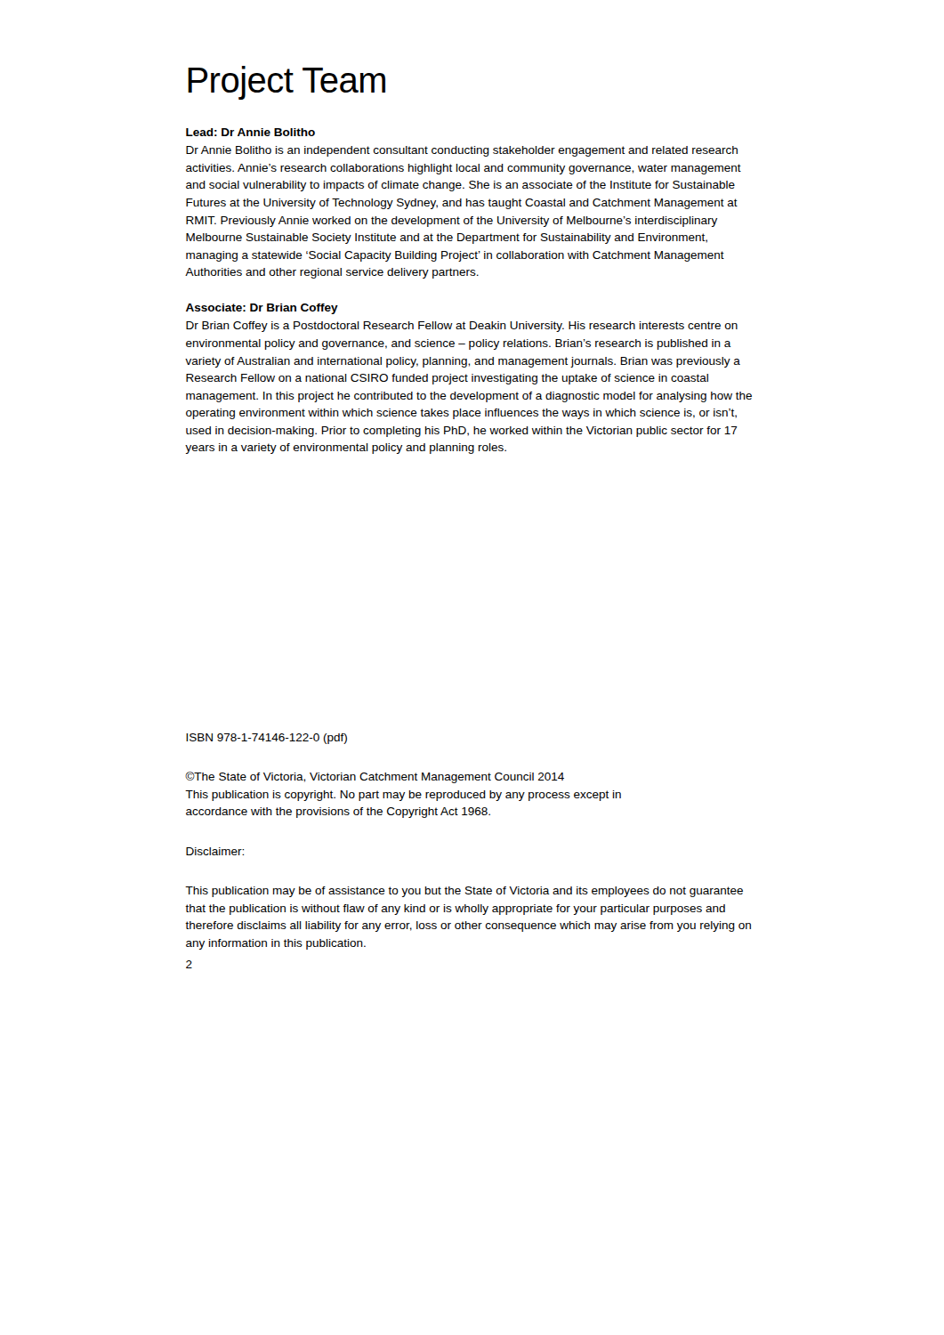Project Team
Lead: Dr Annie Bolitho
Dr Annie Bolitho is an independent consultant conducting stakeholder engagement and related research activities. Annie’s research collaborations highlight local and community governance, water management and social vulnerability to impacts of climate change. She is an associate of the Institute for Sustainable Futures at the University of Technology Sydney, and has taught Coastal and Catchment Management at RMIT. Previously Annie worked on the development of the University of Melbourne’s interdisciplinary Melbourne Sustainable Society Institute and at the Department for Sustainability and Environment, managing a statewide ‘Social Capacity Building Project’ in collaboration with Catchment Management Authorities and other regional service delivery partners.
Associate: Dr Brian Coffey
Dr Brian Coffey is a Postdoctoral Research Fellow at Deakin University. His research interests centre on environmental policy and governance, and science – policy relations. Brian’s research is published in a variety of Australian and international policy, planning, and management journals. Brian was previously a Research Fellow on a national CSIRO funded project investigating the uptake of science in coastal management. In this project he contributed to the development of a diagnostic model for analysing how the operating environment within which science takes place influences the ways in which science is, or isn’t, used in decision-making. Prior to completing his PhD, he worked within the Victorian public sector for 17 years in a variety of environmental policy and planning roles.
ISBN 978-1-74146-122-0 (pdf)
©The State of Victoria, Victorian Catchment Management Council 2014
This publication is copyright. No part may be reproduced by any process except in
accordance with the provisions of the Copyright Act 1968.
Disclaimer:
This publication may be of assistance to you but the State of Victoria and its employees do not guarantee that the publication is without flaw of any kind or is wholly appropriate for your particular purposes and therefore disclaims all liability for any error, loss or other consequence which may arise from you relying on any information in this publication.
2